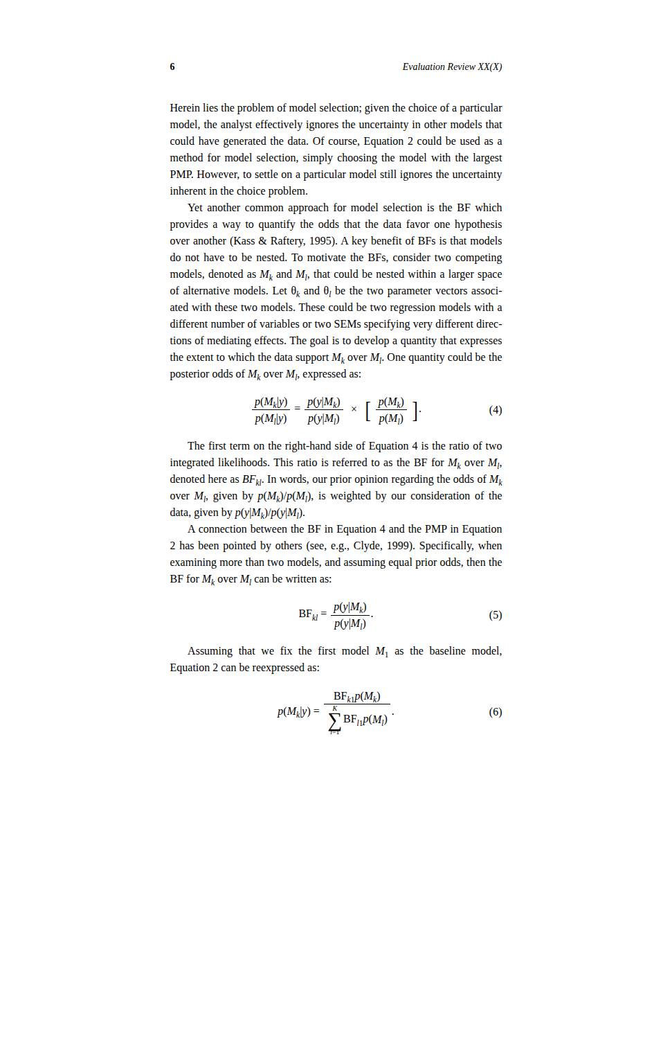6 Evaluation Review XX(X)
Herein lies the problem of model selection; given the choice of a particular model, the analyst effectively ignores the uncertainty in other models that could have generated the data. Of course, Equation 2 could be used as a method for model selection, simply choosing the model with the largest PMP. However, to settle on a particular model still ignores the uncertainty inherent in the choice problem.
Yet another common approach for model selection is the BF which provides a way to quantify the odds that the data favor one hypothesis over another (Kass & Raftery, 1995). A key benefit of BFs is that models do not have to be nested. To motivate the BFs, consider two competing models, denoted as Mk and Ml, that could be nested within a larger space of alternative models. Let θk and θl be the two parameter vectors associated with these two models. These could be two regression models with a different number of variables or two SEMs specifying very different directions of mediating effects. The goal is to develop a quantity that expresses the extent to which the data support Mk over Ml. One quantity could be the posterior odds of Mk over Ml, expressed as:
p(Mk|y) p(Ml|y) = p(y|Mk) p(y|Ml) × [ p(Mk) p(Ml) ]. (4)
The first term on the right-hand side of Equation 4 is the ratio of two integrated likelihoods. This ratio is referred to as the BF for Mk over Ml, denoted here as BFkl. In words, our prior opinion regarding the odds of Mk over Ml, given by p(Mk)/p(Ml), is weighted by our consideration of the data, given by p(y|Mk)/p(y|Ml).
A connection between the BF in Equation 4 and the PMP in Equation 2 has been pointed by others (see, e.g., Clyde, 1999). Specifically, when examining more than two models, and assuming equal prior odds, then the BF for Mk over Ml can be written as:
BFkl = p(y|Mk) p(y|Ml) . (5)
Assuming that we fix the first model M1 as the baseline model, Equation 2 can be reexpressed as:
p(Mk|y) = BFk1p(Mk) K ∑ l=1 BFl1p(Ml) . (6)